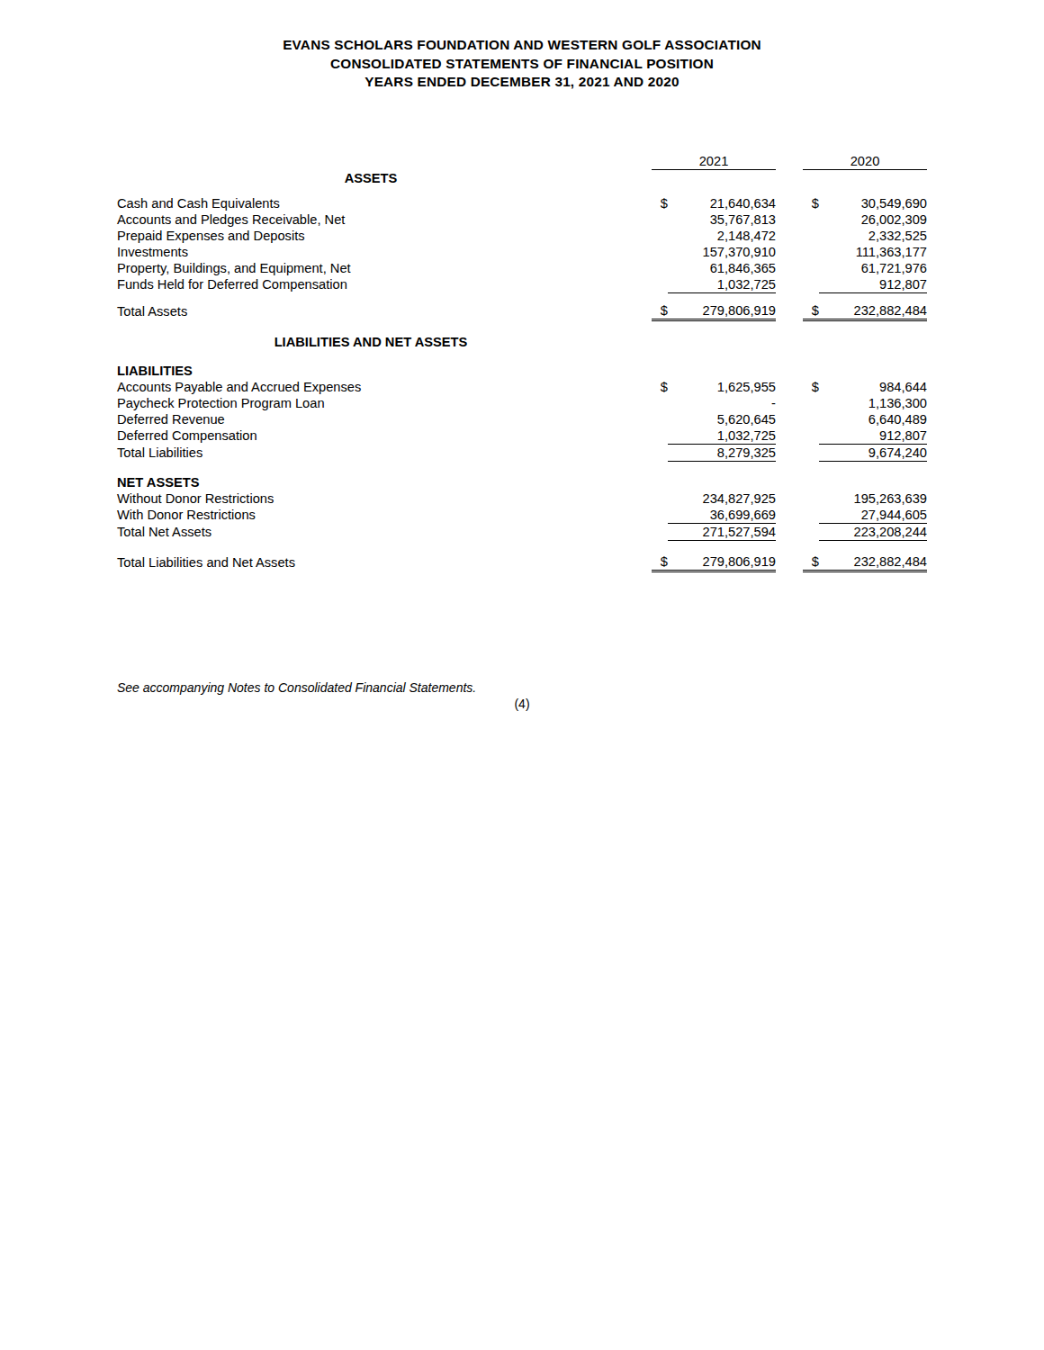EVANS SCHOLARS FOUNDATION AND WESTERN GOLF ASSOCIATION
CONSOLIDATED STATEMENTS OF FINANCIAL POSITION
YEARS ENDED DECEMBER 31, 2021 AND 2020
| | | 2021 | | 2020 |
| ASSETS | |
| Cash and Cash Equivalents | | $ | 21,640,634 | | $ | 30,549,690 |
| Accounts and Pledges Receivable, Net | | | 35,767,813 | | | 26,002,309 |
| Prepaid Expenses and Deposits | | | 2,148,472 | | | 2,332,525 |
| Investments | | | 157,370,910 | | | 111,363,177 |
| Property, Buildings, and Equipment, Net | | | 61,846,365 | | | 61,721,976 |
| Funds Held for Deferred Compensation | | | 1,032,725 | | | 912,807 |
| Total Assets | | $ | 279,806,919 | | $ | 232,882,484 |
| LIABILITIES AND NET ASSETS | |
| LIABILITIES | |
| Accounts Payable and Accrued Expenses | | $ | 1,625,955 | | $ | 984,644 |
| Paycheck Protection Program Loan | | | - | | | 1,136,300 |
| Deferred Revenue | | | 5,620,645 | | | 6,640,489 |
| Deferred Compensation | | | 1,032,725 | | | 912,807 |
| Total Liabilities | | | 8,279,325 | | | 9,674,240 |
| NET ASSETS | |
| Without Donor Restrictions | | | 234,827,925 | | | 195,263,639 |
| With Donor Restrictions | | | 36,699,669 | | | 27,944,605 |
| Total Net Assets | | | 271,527,594 | | | 223,208,244 |
| Total Liabilities and Net Assets | | $ | 279,806,919 | | $ | 232,882,484 |
See accompanying Notes to Consolidated Financial Statements.
(4)